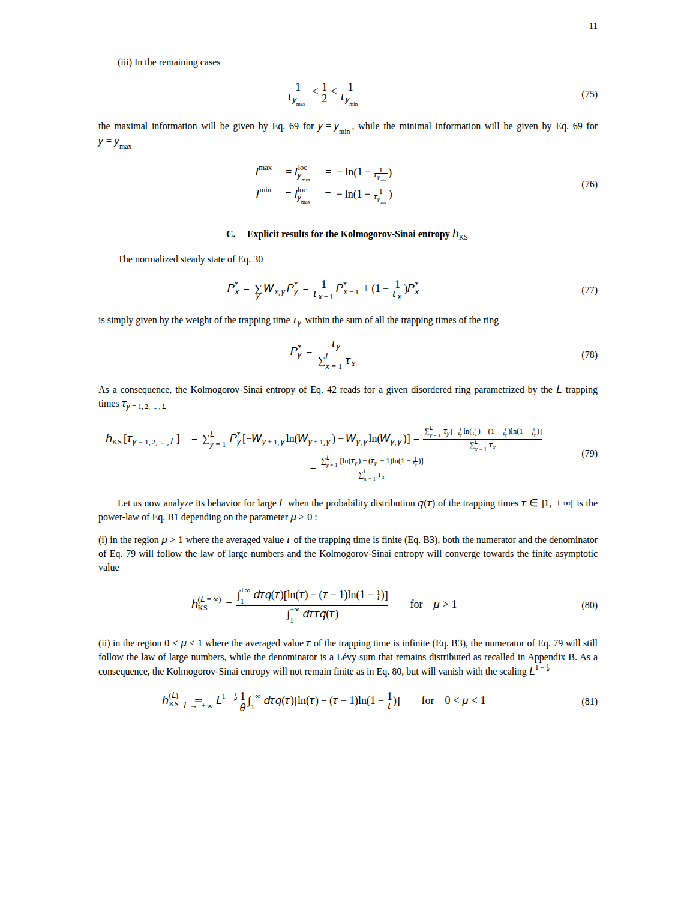11
(iii) In the remaining cases
1τymax < 12 < 1τymin
(75)
the maximal information will be given by Eq. 69 for y=ymin, while the minimal information will be given by Eq. 69 for y=ymax
Imax =Iyminloc =−ln ( 1−1τymin ) Imin =Iymaxloc =−ln ( 1−1τymax )
(76)
C. Explicit results for the Kolmogorov-Sinai entropy hKS
The normalized steady state of Eq. 30
Px* = ∑y Wx,y Py* = 1τx−1 Px−1* + (1−1τx) Px*
(77)
is simply given by the weight of the trapping time τy within the sum of all the trapping times of the ring
Py* = τy ∑x=1Lτx
(78)
As a consequence, the Kolmogorov-Sinai entropy of Eq. 42 reads for a given disordered ring parametrized by the L trapping times τy=1,2,..,L
hKS[τy=1,2,..,L] = ∑y=1L Py* [ −Wy+1,y ln(Wy+1,y) −Wy,y ln(Wy,y) ] = ∑y=1L τy [ −1τy ln(1τy) − (1−1τy) ln(1−1τy) ] ∑x=1Lτx = ∑y=1L [ ln(τy) − (τy−1) ln(1−1τy) ] ∑x=1Lτx
(79)
Let us now analyze its behavior for large L when the probability distribution q(τ) of the trapping times τ∈]1,+∞[ is the power-law of Eq. B1 depending on the parameter μ>0 :
(i) in the region μ>1 where the averaged value τ¯ of the trapping time is finite (Eq. B3), both the numerator and the denominator of Eq. 79 will follow the law of large numbers and the Kolmogorov-Sinai entropy will converge towards the finite asymptotic value
hKS(L=∞) = ∫1+∞ dτq(τ) [ ln(τ) − (τ−1) ln(1−1τ) ] ∫1+∞ dττq(τ) for μ>1
(80)
(ii) in the region 0<μ<1 where the averaged value τ¯ of the trapping time is infinite (Eq. B3), the numerator of Eq. 79 will still follow the law of large numbers, while the denominator is a Lévy sum that remains distributed as recalled in Appendix B. As a consequence, the Kolmogorov-Sinai entropy will not remain finite as in Eq. 80, but will vanish with the scaling L1−1μ
hKS(L) ≃L→+∞ L1−1μ 1θ ∫1+∞ dτq(τ) [ ln(τ) − (τ−1) ln(1−1τ) ] for 0<μ<1
(81)